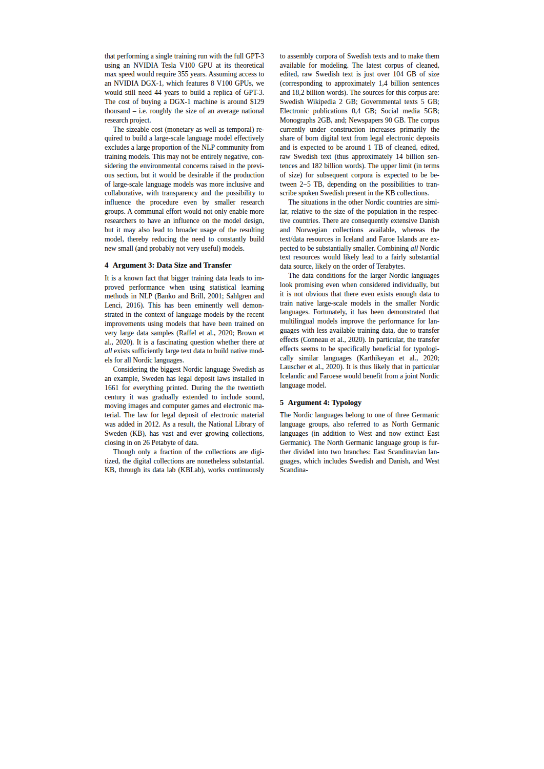that performing a single training run with the full GPT-3 using an NVIDIA Tesla V100 GPU at its theoretical max speed would require 355 years. Assuming access to an NVIDIA DGX-1, which features 8 V100 GPUs, we would still need 44 years to build a replica of GPT-3. The cost of buying a DGX-1 machine is around $129 thousand – i.e. roughly the size of an average national research project.
The sizeable cost (monetary as well as temporal) required to build a large-scale language model effectively excludes a large proportion of the NLP community from training models. This may not be entirely negative, considering the environmental concerns raised in the previous section, but it would be desirable if the production of large-scale language models was more inclusive and collaborative, with transparency and the possibility to influence the procedure even by smaller research groups. A communal effort would not only enable more researchers to have an influence on the model design, but it may also lead to broader usage of the resulting model, thereby reducing the need to constantly build new small (and probably not very useful) models.
4 Argument 3: Data Size and Transfer
It is a known fact that bigger training data leads to improved performance when using statistical learning methods in NLP (Banko and Brill, 2001; Sahlgren and Lenci, 2016). This has been eminently well demonstrated in the context of language models by the recent improvements using models that have been trained on very large data samples (Raffel et al., 2020; Brown et al., 2020). It is a fascinating question whether there at all exists sufficiently large text data to build native models for all Nordic languages.
Considering the biggest Nordic language Swedish as an example, Sweden has legal deposit laws installed in 1661 for everything printed. During the the twentieth century it was gradually extended to include sound, moving images and computer games and electronic material. The law for legal deposit of electronic material was added in 2012. As a result, the National Library of Sweden (KB), has vast and ever growing collections, closing in on 26 Petabyte of data.
Though only a fraction of the collections are digitized, the digital collections are nonetheless substantial. KB, through its data lab (KBLab), works continuously to assembly corpora of Swedish texts and to make them available for modeling. The latest corpus of cleaned, edited, raw Swedish text is just over 104 GB of size (corresponding to approximately 1,4 billion sentences and 18,2 billion words). The sources for this corpus are: Swedish Wikipedia 2 GB; Governmental texts 5 GB; Electronic publications 0,4 GB; Social media 5GB; Monographs 2GB, and; Newspapers 90 GB. The corpus currently under construction increases primarily the share of born digital text from legal electronic deposits and is expected to be around 1 TB of cleaned, edited, raw Swedish text (thus approximately 14 billion sentences and 182 billion words). The upper limit (in terms of size) for subsequent corpora is expected to be between 2−5 TB, depending on the possibilities to transcribe spoken Swedish present in the KB collections.
The situations in the other Nordic countries are similar, relative to the size of the population in the respective countries. There are consequently extensive Danish and Norwegian collections available, whereas the text/data resources in Iceland and Faroe Islands are expected to be substantially smaller. Combining all Nordic text resources would likely lead to a fairly substantial data source, likely on the order of Terabytes.
The data conditions for the larger Nordic languages look promising even when considered individually, but it is not obvious that there even exists enough data to train native large-scale models in the smaller Nordic languages. Fortunately, it has been demonstrated that multilingual models improve the performance for languages with less available training data, due to transfer effects (Conneau et al., 2020). In particular, the transfer effects seems to be specifically beneficial for typologically similar languages (Karthikeyan et al., 2020; Lauscher et al., 2020). It is thus likely that in particular Icelandic and Faroese would benefit from a joint Nordic language model.
5 Argument 4: Typology
The Nordic languages belong to one of three Germanic language groups, also referred to as North Germanic languages (in addition to West and now extinct East Germanic). The North Germanic language group is further divided into two branches: East Scandinavian languages, which includes Swedish and Danish, and West Scandina-